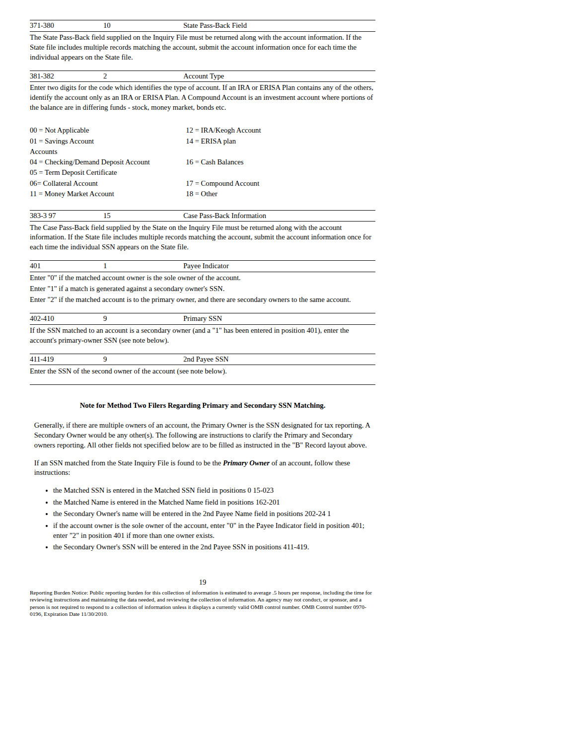371-380 10 State Pass-Back Field
The State Pass-Back field supplied on the Inquiry File must be returned along with the account information. If the State file includes multiple records matching the account, submit the account information once for each time the individual appears on the State file.
381-382 2 Account Type
Enter two digits for the code which identifies the type of account. If an IRA or ERISA Plan contains any of the others, identify the account only as an IRA or ERISA Plan. A Compound Account is an investment account where portions of the balance are in differing funds - stock, money market, bonds etc.
| 00 = Not Applicable | 12 = IRA/Keogh Account |
| 01 = Savings Account | 14 = ERISA plan |
| Accounts | |
| 04 = Checking/Demand Deposit Account | 16 = Cash Balances |
| 05 = Term Deposit Certificate | |
| 06= Collateral Account | 17 = Compound Account |
| 11 = Money Market Account | 18 = Other |
383-3 97 15 Case Pass-Back Information
The Case Pass-Back field supplied by the State on the Inquiry File must be returned along with the account information. If the State file includes multiple records matching the account, submit the account information once for each time the individual SSN appears on the State file.
401 1 Payee Indicator
Enter "0" if the matched account owner is the sole owner of the account.
Enter "1" if a match is generated against a secondary owner's SSN.
Enter "2" if the matched account is to the primary owner, and there are secondary owners to the same account.
402-410 9 Primary SSN
If the SSN matched to an account is a secondary owner (and a "1" has been entered in position 401), enter the account's primary-owner SSN (see note below).
411-419 9 2nd Payee SSN
Enter the SSN of the second owner of the account (see note below).
Note for Method Two Filers Regarding Primary and Secondary SSN Matching.
Generally, if there are multiple owners of an account, the Primary Owner is the SSN designated for tax reporting. A Secondary Owner would be any other(s). The following are instructions to clarify the Primary and Secondary owners reporting. All other fields not specified below are to be filled as instructed in the "B" Record layout above.
If an SSN matched from the State Inquiry File is found to be the Primary Owner of an account, follow these instructions:
the Matched SSN is entered in the Matched SSN field in positions 0 15-023
the Matched Name is entered in the Matched Name field in positions 162-201
the Secondary Owner's name will be entered in the 2nd Payee Name field in positions 202-24 1
if the account owner is the sole owner of the account, enter "0" in the Payee Indicator field in position 401; enter "2" in position 401 if more than one owner exists.
the Secondary Owner's SSN will be entered in the 2nd Payee SSN in positions 411-419.
19
Reporting Burden Notice: Public reporting burden for this collection of information is estimated to average .5 hours per response, including the time for reviewing instructions and maintaining the data needed, and reviewing the collection of information. An agency may not conduct, or sponsor, and a person is not required to respond to a collection of information unless it displays a currently valid OMB control number. OMB Control number 0970-0196, Expiration Date 11/30/2010.